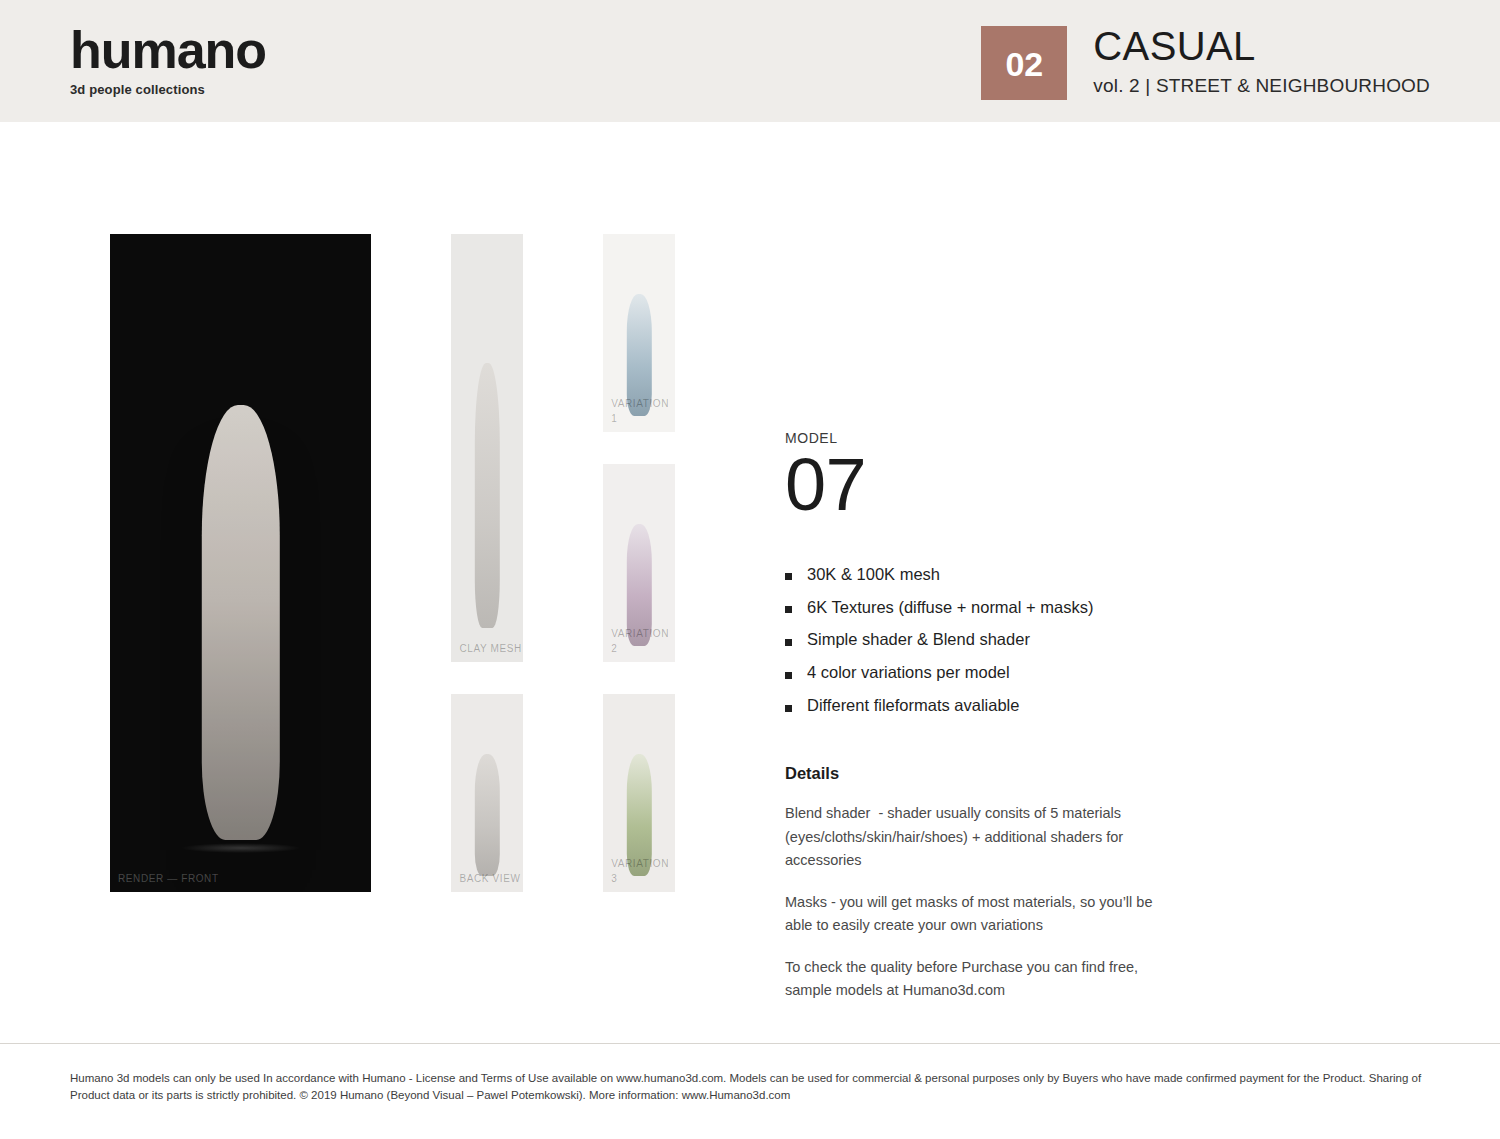humano
3d people collections
02
CASUAL
vol. 2 | STREET & NEIGHBOURHOOD
Render — front
Clay mesh
Back view
Variation 1
Variation 2
Variation 3
Model
07
30K & 100K mesh
6K Textures (diffuse + normal + masks)
Simple shader & Blend shader
4 color variations per model
Different fileformats avaliable
Details
Blend shader - shader usually consits of 5 materials (eyes/cloths/skin/hair/shoes) + additional shaders for accessories
Masks - you will get masks of most materials, so you’ll be able to easily create your own variations
To check the quality before Purchase you can find free, sample models at Humano3d.com
Humano 3d models can only be used In accordance with Humano - License and Terms of Use available on www.humano3d.com. Models can be used for commercial & personal purposes only by Buyers who have made confirmed payment for the Product. Sharing of Product data or its parts is strictly prohibited. © 2019 Humano (Beyond Visual – Pawel Potemkowski). More information: www.Humano3d.com